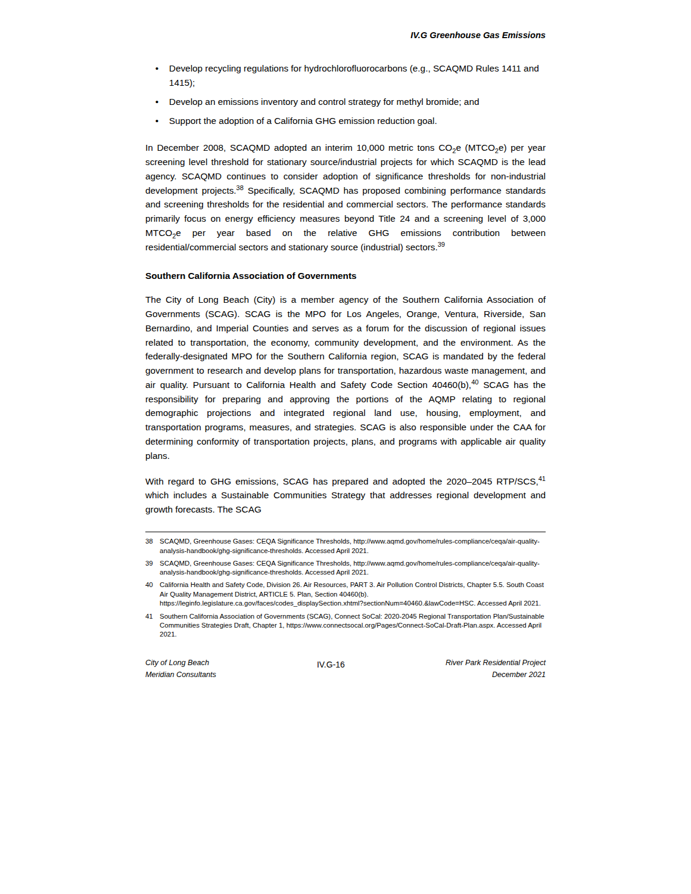IV.G Greenhouse Gas Emissions
Develop recycling regulations for hydrochlorofluorocarbons (e.g., SCAQMD Rules 1411 and 1415);
Develop an emissions inventory and control strategy for methyl bromide; and
Support the adoption of a California GHG emission reduction goal.
In December 2008, SCAQMD adopted an interim 10,000 metric tons CO2e (MTCO2e) per year screening level threshold for stationary source/industrial projects for which SCAQMD is the lead agency. SCAQMD continues to consider adoption of significance thresholds for non-industrial development projects.38 Specifically, SCAQMD has proposed combining performance standards and screening thresholds for the residential and commercial sectors. The performance standards primarily focus on energy efficiency measures beyond Title 24 and a screening level of 3,000 MTCO2e per year based on the relative GHG emissions contribution between residential/commercial sectors and stationary source (industrial) sectors.39
Southern California Association of Governments
The City of Long Beach (City) is a member agency of the Southern California Association of Governments (SCAG). SCAG is the MPO for Los Angeles, Orange, Ventura, Riverside, San Bernardino, and Imperial Counties and serves as a forum for the discussion of regional issues related to transportation, the economy, community development, and the environment. As the federally-designated MPO for the Southern California region, SCAG is mandated by the federal government to research and develop plans for transportation, hazardous waste management, and air quality. Pursuant to California Health and Safety Code Section 40460(b),40 SCAG has the responsibility for preparing and approving the portions of the AQMP relating to regional demographic projections and integrated regional land use, housing, employment, and transportation programs, measures, and strategies. SCAG is also responsible under the CAA for determining conformity of transportation projects, plans, and programs with applicable air quality plans.
With regard to GHG emissions, SCAG has prepared and adopted the 2020–2045 RTP/SCS,41 which includes a Sustainable Communities Strategy that addresses regional development and growth forecasts. The SCAG
SCAQMD, Greenhouse Gases: CEQA Significance Thresholds, http://www.aqmd.gov/home/rules-compliance/ceqa/air-quality-analysis-handbook/ghg-significance-thresholds. Accessed April 2021.
SCAQMD, Greenhouse Gases: CEQA Significance Thresholds, http://www.aqmd.gov/home/rules-compliance/ceqa/air-quality-analysis-handbook/ghg-significance-thresholds. Accessed April 2021.
California Health and Safety Code, Division 26. Air Resources, PART 3. Air Pollution Control Districts, Chapter 5.5. South Coast Air Quality Management District, ARTICLE 5. Plan, Section 40460(b).
https://leginfo.legislature.ca.gov/faces/codes_displaySection.xhtml?sectionNum=40460.&lawCode=HSC. Accessed April 2021.
Southern California Association of Governments (SCAG), Connect SoCal: 2020-2045 Regional Transportation Plan/Sustainable Communities Strategies Draft, Chapter 1, https://www.connectsocal.org/Pages/Connect-SoCal-Draft-Plan.aspx. Accessed April 2021.
City of Long Beach Meridian Consultants
IV.G-16
River Park Residential Project December 2021